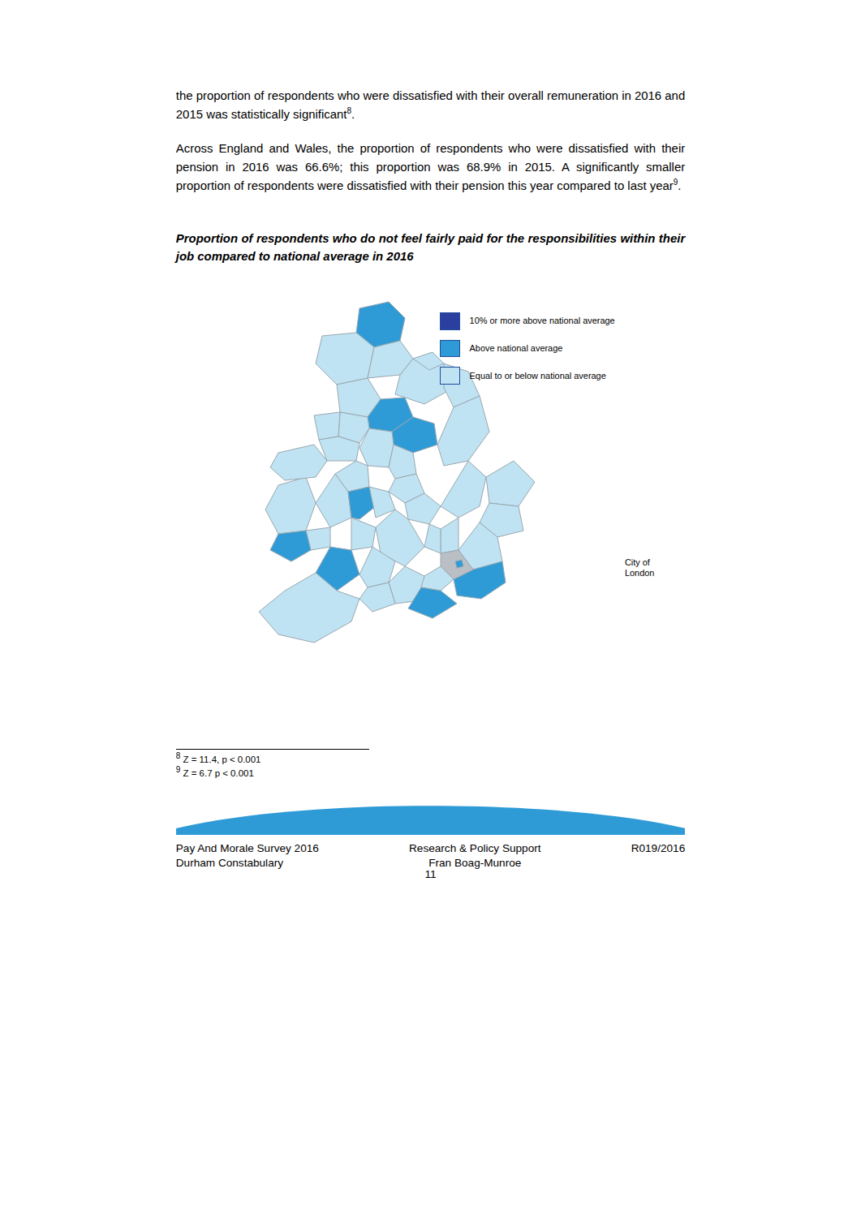the proportion of respondents who were dissatisfied with their overall remuneration in 2016 and 2015 was statistically significant8.
Across England and Wales, the proportion of respondents who were dissatisfied with their pension in 2016 was 66.6%; this proportion was 68.9% in 2015. A significantly smaller proportion of respondents were dissatisfied with their pension this year compared to last year9.
Proportion of respondents who do not feel fairly paid for the responsibilities within their job compared to national average in 2016
10% or more above national average
Above national average
Equal to or below national average
City of
London
8 Z = 11.4, p < 0.001
9 Z = 6.7 p < 0.001
Pay And Morale Survey 2016 Durham Constabulary
Research & Policy Support Fran Boag-Munroe
R019/2016
11